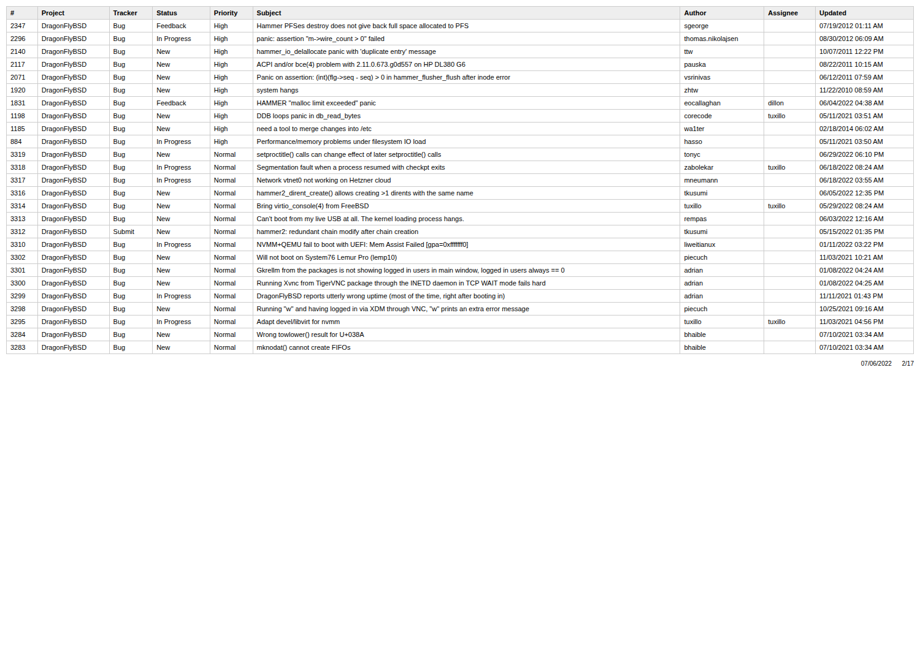| # | Project | Tracker | Status | Priority | Subject | Author | Assignee | Updated |
| --- | --- | --- | --- | --- | --- | --- | --- | --- |
| 2347 | DragonFlyBSD | Bug | Feedback | High | Hammer PFSes destroy does not give back full space allocated to PFS | sgeorge | | 07/19/2012 01:11 AM |
| 2296 | DragonFlyBSD | Bug | In Progress | High | panic: assertion "m->wire_count > 0" failed | thomas.nikolajsen | | 08/30/2012 06:09 AM |
| 2140 | DragonFlyBSD | Bug | New | High | hammer_io_delallocate panic with 'duplicate entry' message | ttw | | 10/07/2011 12:22 PM |
| 2117 | DragonFlyBSD | Bug | New | High | ACPI and/or bce(4) problem with 2.11.0.673.g0d557 on HP DL380 G6 | pauska | | 08/22/2011 10:15 AM |
| 2071 | DragonFlyBSD | Bug | New | High | Panic on assertion: (int)(flg->seq - seq) > 0 in hammer_flusher_flush after inode error | vsrinivas | | 06/12/2011 07:59 AM |
| 1920 | DragonFlyBSD | Bug | New | High | system hangs | zhtw | | 11/22/2010 08:59 AM |
| 1831 | DragonFlyBSD | Bug | Feedback | High | HAMMER "malloc limit exceeded" panic | eocallaghan | dillon | 06/04/2022 04:38 AM |
| 1198 | DragonFlyBSD | Bug | New | High | DDB loops panic in db_read_bytes | corecode | tuxillo | 05/11/2021 03:51 AM |
| 1185 | DragonFlyBSD | Bug | New | High | need a tool to merge changes into /etc | wa1ter | | 02/18/2014 06:02 AM |
| 884 | DragonFlyBSD | Bug | In Progress | High | Performance/memory problems under filesystem IO load | hasso | | 05/11/2021 03:50 AM |
| 3319 | DragonFlyBSD | Bug | New | Normal | setproctitle() calls can change effect of later setproctitle() calls | tonyc | | 06/29/2022 06:10 PM |
| 3318 | DragonFlyBSD | Bug | In Progress | Normal | Segmentation fault when a process resumed with checkpt exits | zabolekar | tuxillo | 06/18/2022 08:24 AM |
| 3317 | DragonFlyBSD | Bug | In Progress | Normal | Network vtnet0 not working on Hetzner cloud | mneumann | | 06/18/2022 03:55 AM |
| 3316 | DragonFlyBSD | Bug | New | Normal | hammer2_dirent_create() allows creating >1 dirents with the same name | tkusumi | | 06/05/2022 12:35 PM |
| 3314 | DragonFlyBSD | Bug | New | Normal | Bring virtio_console(4) from FreeBSD | tuxillo | tuxillo | 05/29/2022 08:24 AM |
| 3313 | DragonFlyBSD | Bug | New | Normal | Can't boot from my live USB at all. The kernel loading process hangs. | rempas | | 06/03/2022 12:16 AM |
| 3312 | DragonFlyBSD | Submit | New | Normal | hammer2: redundant chain modify after chain creation | tkusumi | | 05/15/2022 01:35 PM |
| 3310 | DragonFlyBSD | Bug | In Progress | Normal | NVMM+QEMU fail to boot with UEFI: Mem Assist Failed [gpa=0xfffffff0] | liweitianux | | 01/11/2022 03:22 PM |
| 3302 | DragonFlyBSD | Bug | New | Normal | Will not boot on System76 Lemur Pro (lemp10) | piecuch | | 11/03/2021 10:21 AM |
| 3301 | DragonFlyBSD | Bug | New | Normal | Gkrellm from the packages is not showing logged in users in main window, logged in users always == 0 | adrian | | 01/08/2022 04:24 AM |
| 3300 | DragonFlyBSD | Bug | New | Normal | Running Xvnc from TigerVNC package through the INETD daemon in TCP WAIT mode fails hard | adrian | | 01/08/2022 04:25 AM |
| 3299 | DragonFlyBSD | Bug | In Progress | Normal | DragonFlyBSD reports utterly wrong uptime (most of the time, right after booting in) | adrian | | 11/11/2021 01:43 PM |
| 3298 | DragonFlyBSD | Bug | New | Normal | Running "w" and having logged in via XDM through VNC, "w" prints an extra error message | piecuch | | 10/25/2021 09:16 AM |
| 3295 | DragonFlyBSD | Bug | In Progress | Normal | Adapt devel/libvirt for nvmm | tuxillo | tuxillo | 11/03/2021 04:56 PM |
| 3284 | DragonFlyBSD | Bug | New | Normal | Wrong towlower() result for U+038A | bhaible | | 07/10/2021 03:34 AM |
| 3283 | DragonFlyBSD | Bug | New | Normal | mknodat() cannot create FIFOs | bhaible | | 07/10/2021 03:34 AM |
07/06/2022 2/17